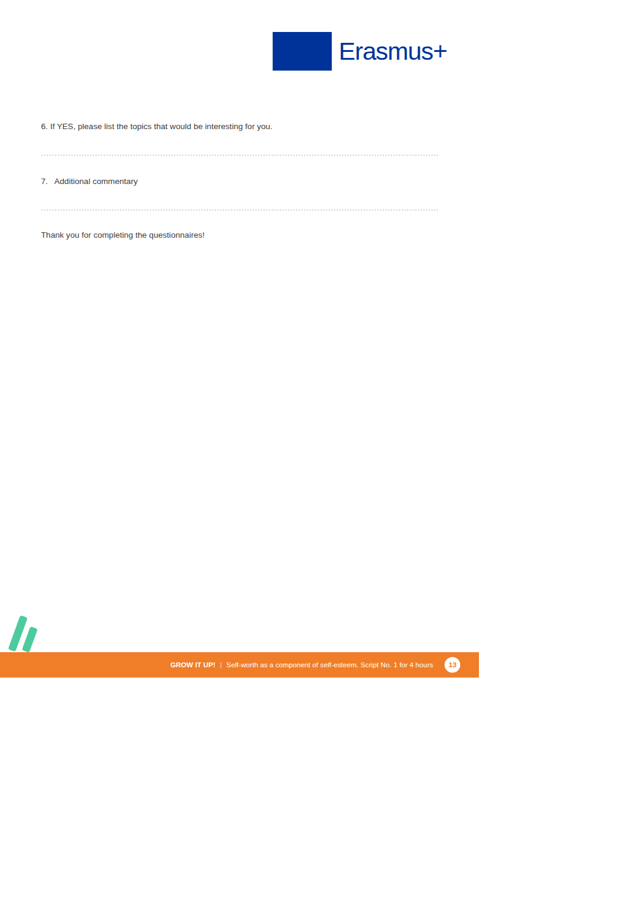Erasmus+
6. If YES, please list the topics that would be interesting for you.
.................................................................................................................................................................................................
7. Additional commentary
.................................................................................................................................................................................................
Thank you for completing the questionnaires!
GROW IT UP! | Self-worth as a component of self-esteem. Script No. 1 for 4 hours
13